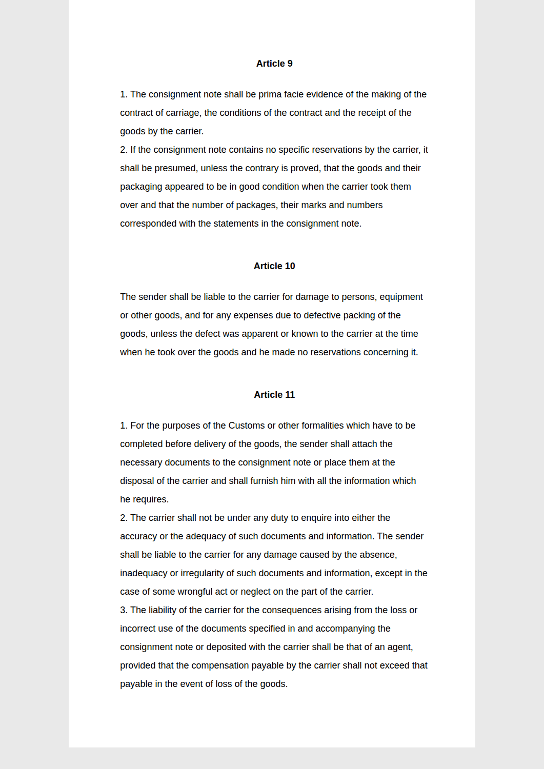Article 9
1. The consignment note shall be prima facie evidence of the making of the contract of carriage, the conditions of the contract and the receipt of the goods by the carrier.
2. If the consignment note contains no specific reservations by the carrier, it shall be presumed, unless the contrary is proved, that the goods and their packaging appeared to be in good condition when the carrier took them over and that the number of packages, their marks and numbers corresponded with the statements in the consignment note.
Article 10
The sender shall be liable to the carrier for damage to persons, equipment or other goods, and for any expenses due to defective packing of the goods, unless the defect was apparent or known to the carrier at the time when he took over the goods and he made no reservations concerning it.
Article 11
1. For the purposes of the Customs or other formalities which have to be completed before delivery of the goods, the sender shall attach the necessary documents to the consignment note or place them at the disposal of the carrier and shall furnish him with all the information which he requires.
2. The carrier shall not be under any duty to enquire into either the accuracy or the adequacy of such documents and information. The sender shall be liable to the carrier for any damage caused by the absence, inadequacy or irregularity of such documents and information, except in the case of some wrongful act or neglect on the part of the carrier.
3. The liability of the carrier for the consequences arising from the loss or incorrect use of the documents specified in and accompanying the consignment note or deposited with the carrier shall be that of an agent, provided that the compensation payable by the carrier shall not exceed that payable in the event of loss of the goods.